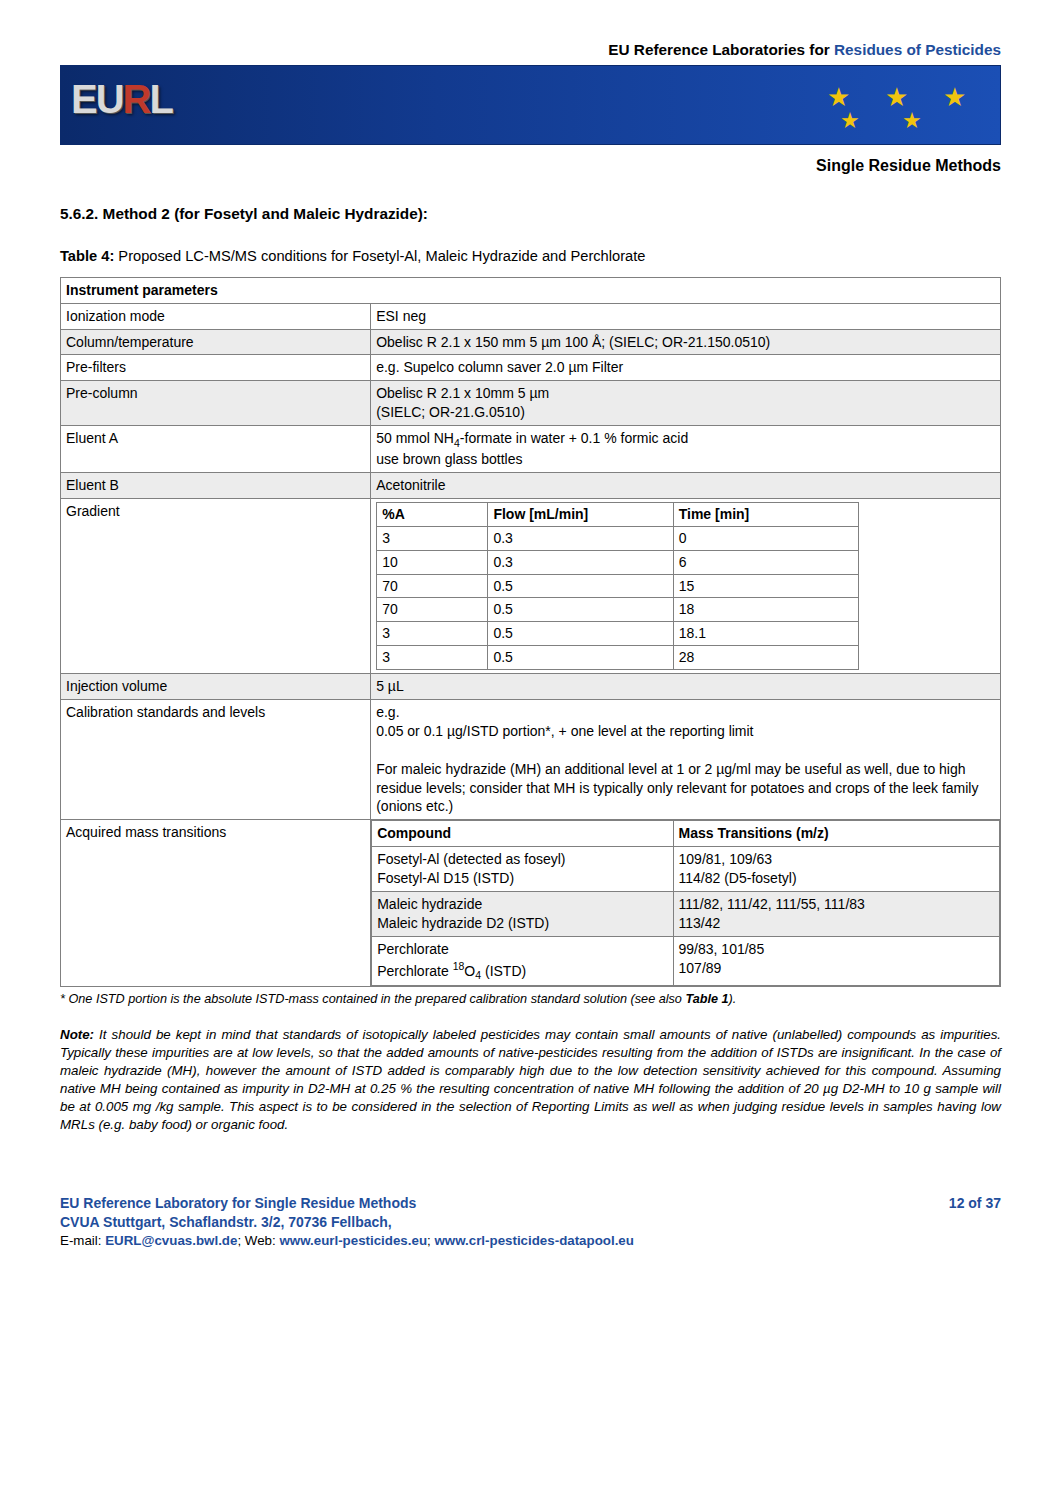EU Reference Laboratories for Residues of Pesticides
EURL
★ ★ ★
★ ★
Single Residue Methods
5.6.2. Method 2 (for Fosetyl and Maleic Hydrazide):
Table 4: Proposed LC-MS/MS conditions for Fosetyl-Al, Maleic Hydrazide and Perchlorate
| Instrument parameters |
| --- |
| Ionization mode | ESI neg |
| Column/temperature | Obelisc R 2.1 x 150 mm 5 µm 100 Å; (SIELC; OR-21.150.0510) |
| Pre-filters | e.g. Supelco column saver 2.0 µm Filter |
| Pre-column | Obelisc R 2.1 x 10mm 5 µm (SIELC; OR-21.G.0510) |
| Eluent A | 50 mmol NH 4 -formate in water + 0.1 % formic acid use brown glass bottles |
| Eluent B | Acetonitrile |
| Gradient | / %A / Flow [mL/min] / Time [min] / / / 3 / 0.3 / 0 / / / 10 / 0.3 / 6 / / / 70 / 0.5 / 15 / / / 70 / 0.5 / 18 / / / 3 / 0.5 / 18.1 / / / 3 / 0.5 / 28 / / |
| Injection volume | 5 µL |
| Calibration standards and levels | e.g. 0.05 or 0.1 µg/ISTD portion*, + one level at the reporting limit For maleic hydrazide (MH) an additional level at 1 or 2 µg/ml may be useful as well, due to high residue levels; consider that MH is typically only relevant for potatoes and crops of the leek family (onions etc.) |
| Acquired mass transitions | / Compound / Mass Transitions (m/z) / / --- / --- / / Fosetyl-Al (detected as foseyl) Fosetyl-Al D15 (ISTD) / 109/81, 109/63 114/82 (D5-fosetyl) / / Maleic hydrazide Maleic hydrazide D2 (ISTD) / 111/82, 111/42, 111/55, 111/83 113/42 / / Perchlorate Perchlorate 18 O 4 (ISTD) / 99/83, 101/85 107/89 / |
* One ISTD portion is the absolute ISTD-mass contained in the prepared calibration standard solution (see also Table 1).
Note: It should be kept in mind that standards of isotopically labeled pesticides may contain small amounts of native (unlabelled) compounds as impurities. Typically these impurities are at low levels, so that the added amounts of native-pesticides resulting from the addition of ISTDs are insignificant. In the case of maleic hydrazide (MH), however the amount of ISTD added is comparably high due to the low detection sensitivity achieved for this compound. Assuming native MH being contained as impurity in D2-MH at 0.25 % the resulting concentration of native MH following the addition of 20 µg D2-MH to 10 g sample will be at 0.005 mg /kg sample. This aspect is to be considered in the selection of Reporting Limits as well as when judging residue levels in samples having low MRLs (e.g. baby food) or organic food.
12 of 37
EU Reference Laboratory for Single Residue Methods
CVUA Stuttgart, Schaflandstr. 3/2, 70736 Fellbach,
E-mail: EURL@cvuas.bwl.de; Web: www.eurl-pesticides.eu; www.crl-pesticides-datapool.eu